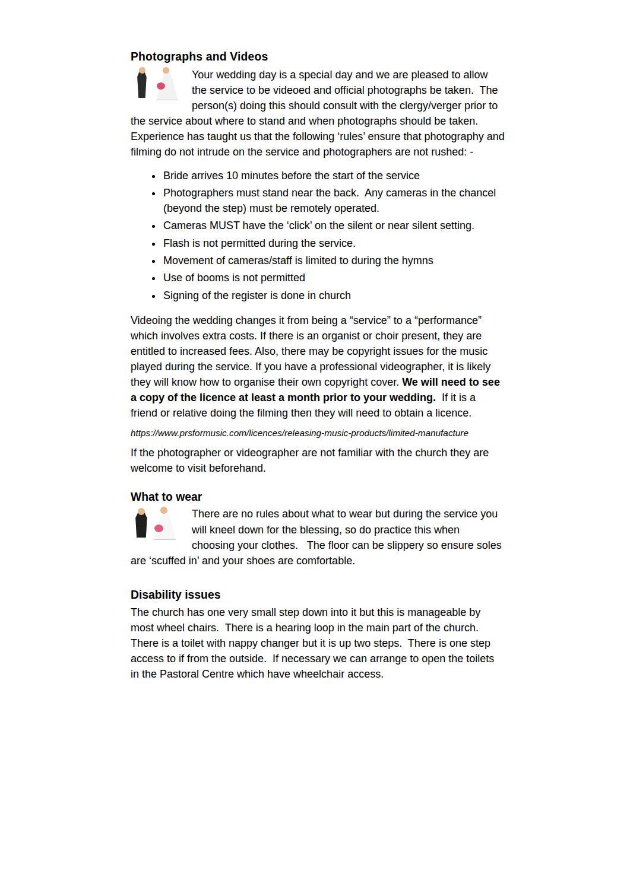Photographs and Videos
Your wedding day is a special day and we are pleased to allow the service to be videoed and official photographs be taken. The person(s) doing this should consult with the clergy/verger prior to the service about where to stand and when photographs should be taken. Experience has taught us that the following ‘rules’ ensure that photography and filming do not intrude on the service and photographers are not rushed: -
Bride arrives 10 minutes before the start of the service
Photographers must stand near the back. Any cameras in the chancel (beyond the step) must be remotely operated.
Cameras MUST have the ‘click’ on the silent or near silent setting.
Flash is not permitted during the service.
Movement of cameras/staff is limited to during the hymns
Use of booms is not permitted
Signing of the register is done in church
Videoing the wedding changes it from being a “service” to a “performance” which involves extra costs. If there is an organist or choir present, they are entitled to increased fees. Also, there may be copyright issues for the music played during the service. If you have a professional videographer, it is likely they will know how to organise their own copyright cover. We will need to see a copy of the licence at least a month prior to your wedding. If it is a friend or relative doing the filming then they will need to obtain a licence.
https://www.prsformusic.com/licences/releasing-music-products/limited-manufacture
If the photographer or videographer are not familiar with the church they are welcome to visit beforehand.
What to wear
There are no rules about what to wear but during the service you will kneel down for the blessing, so do practice this when choosing your clothes. The floor can be slippery so ensure soles are ‘scuffed in’ and your shoes are comfortable.
Disability issues
The church has one very small step down into it but this is manageable by most wheel chairs. There is a hearing loop in the main part of the church. There is a toilet with nappy changer but it is up two steps. There is one step access to if from the outside. If necessary we can arrange to open the toilets in the Pastoral Centre which have wheelchair access.